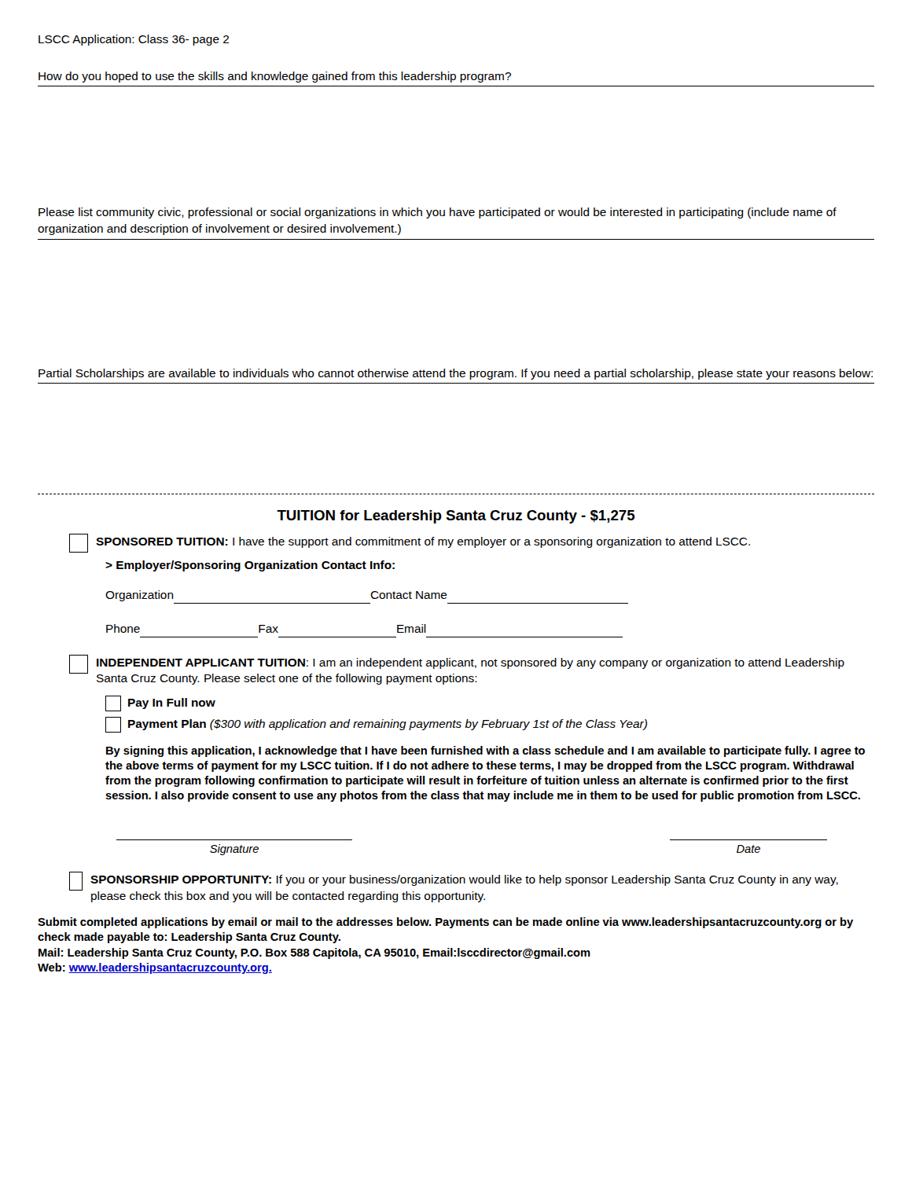LSCC Application: Class 36- page 2
How do you hoped to use the skills and knowledge gained from this leadership program?
Please list community civic, professional or social organizations in which you have participated or would be interested in participating (include name of organization and description of involvement or desired involvement.)
Partial Scholarships are available to individuals who cannot otherwise attend the program. If you need a partial scholarship, please state your reasons below:
TUITION for Leadership Santa Cruz County - $1,275
SPONSORED TUITION: I have the support and commitment of my employer or a sponsoring organization to attend LSCC.
> Employer/Sponsoring Organization Contact Info:
Organization Contact Name
Phone Fax Email
INDEPENDENT APPLICANT TUITION: I am an independent applicant, not sponsored by any company or organization to attend Leadership Santa Cruz County. Please select one of the following payment options:
Pay In Full now
Payment Plan ($300 with application and remaining payments by February 1st of the Class Year)
By signing this application, I acknowledge that I have been furnished with a class schedule and I am available to participate fully. I agree to the above terms of payment for my LSCC tuition. If I do not adhere to these terms, I may be dropped from the LSCC program. Withdrawal from the program following confirmation to participate will result in forfeiture of tuition unless an alternate is confirmed prior to the first session. I also provide consent to use any photos from the class that may include me in them to be used for public promotion from LSCC.
Signature
Date
SPONSORSHIP OPPORTUNITY: If you or your business/organization would like to help sponsor Leadership Santa Cruz County in any way, please check this box and you will be contacted regarding this opportunity.
Submit completed applications by email or mail to the addresses below. Payments can be made online via www.leadershipsantacruzcounty.org or by check made payable to: Leadership Santa Cruz County.
Mail: Leadership Santa Cruz County, P.O. Box 588 Capitola, CA 95010, Email:lsccdirector@gmail.com
Web: www.leadershipsantacruzcounty.org.